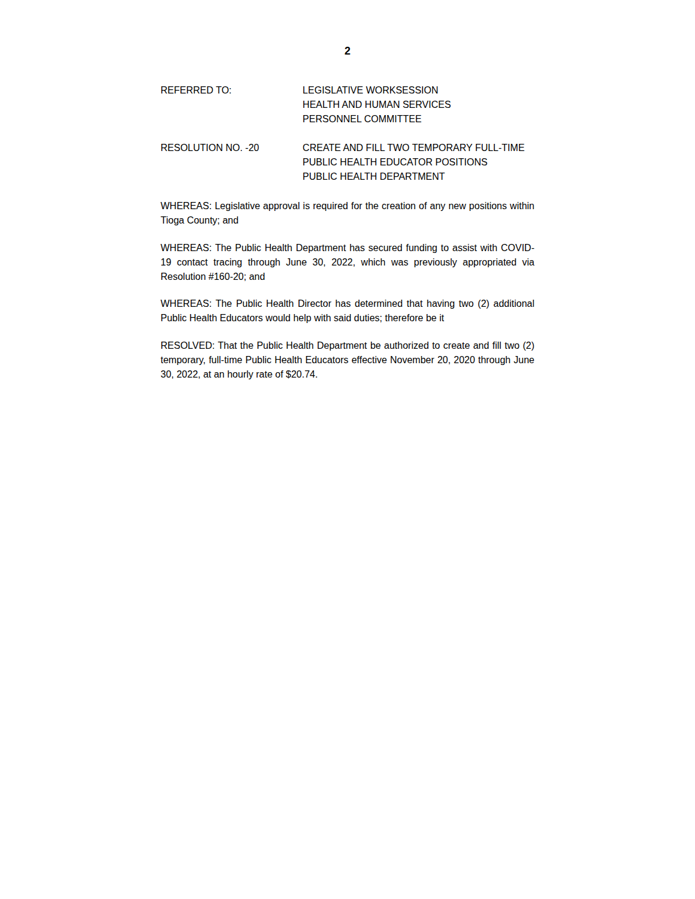2
| REFERRED TO: | LEGISLATIVE WORKSESSION HEALTH AND HUMAN SERVICES PERSONNEL COMMITTEE |
| RESOLUTION NO. -20 | CREATE AND FILL TWO TEMPORARY FULL-TIME PUBLIC HEALTH EDUCATOR POSITIONS PUBLIC HEALTH DEPARTMENT |
WHEREAS: Legislative approval is required for the creation of any new positions within Tioga County; and
WHEREAS: The Public Health Department has secured funding to assist with COVID-19 contact tracing through June 30, 2022, which was previously appropriated via Resolution #160-20; and
WHEREAS: The Public Health Director has determined that having two (2) additional Public Health Educators would help with said duties; therefore be it
RESOLVED: That the Public Health Department be authorized to create and fill two (2) temporary, full-time Public Health Educators effective November 20, 2020 through June 30, 2022, at an hourly rate of $20.74.